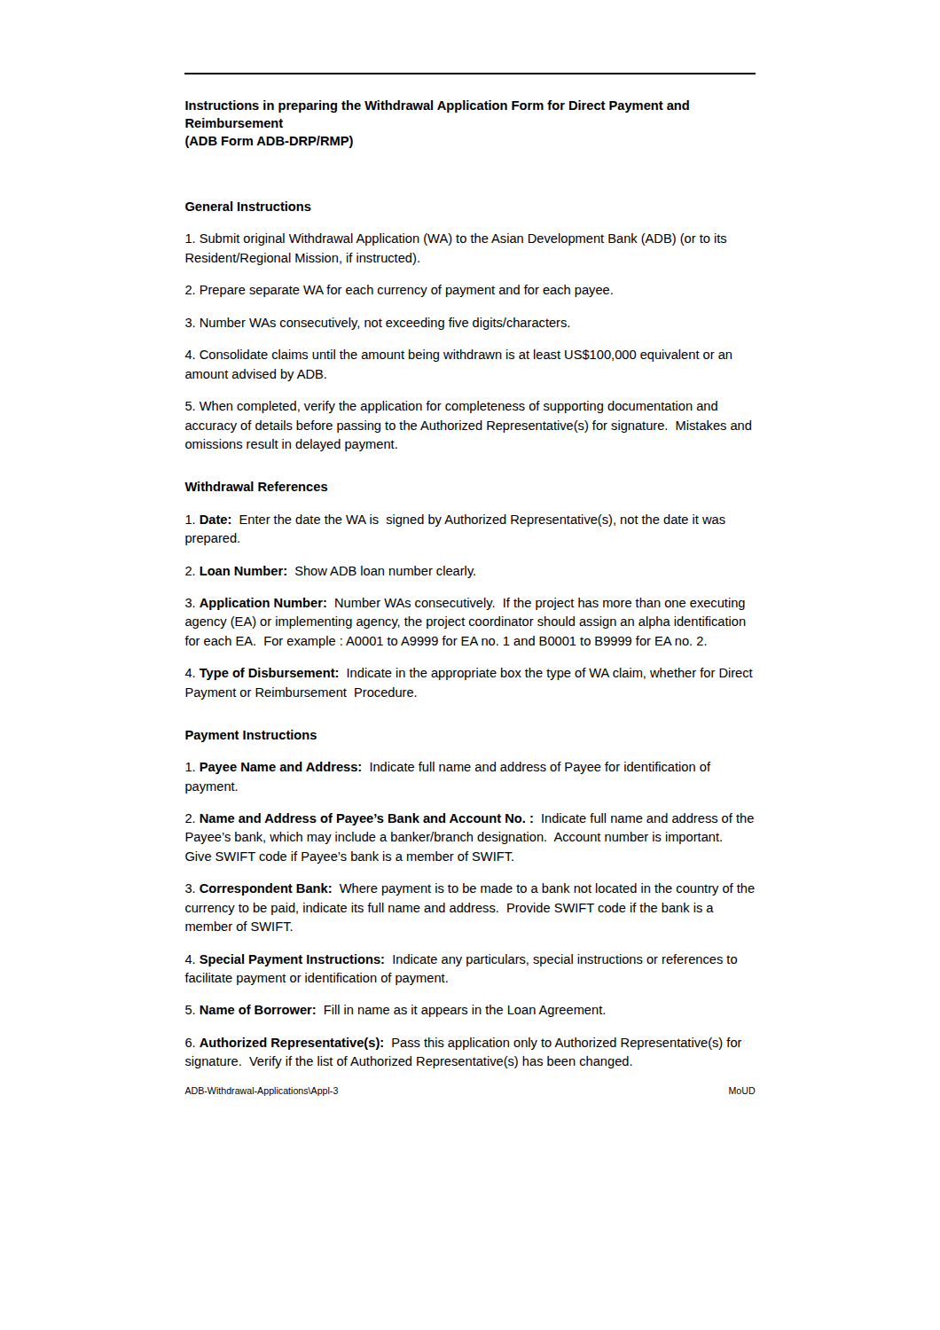Instructions in preparing the Withdrawal Application Form for Direct Payment and Reimbursement
(ADB Form ADB-DRP/RMP)
General Instructions
1. Submit original Withdrawal Application (WA) to the Asian Development Bank (ADB) (or to its Resident/Regional Mission, if instructed).
2. Prepare separate WA for each currency of payment and for each payee.
3. Number WAs consecutively, not exceeding five digits/characters.
4. Consolidate claims until the amount being withdrawn is at least US$100,000 equivalent or an amount advised by ADB.
5. When completed, verify the application for completeness of supporting documentation and accuracy of details before passing to the Authorized Representative(s) for signature. Mistakes and omissions result in delayed payment.
Withdrawal References
1. Date: Enter the date the WA is signed by Authorized Representative(s), not the date it was prepared.
2. Loan Number: Show ADB loan number clearly.
3. Application Number: Number WAs consecutively. If the project has more than one executing agency (EA) or implementing agency, the project coordinator should assign an alpha identification for each EA. For example : A0001 to A9999 for EA no. 1 and B0001 to B9999 for EA no. 2.
4. Type of Disbursement: Indicate in the appropriate box the type of WA claim, whether for Direct Payment or Reimbursement Procedure.
Payment Instructions
1. Payee Name and Address: Indicate full name and address of Payee for identification of payment.
2. Name and Address of Payee’s Bank and Account No. : Indicate full name and address of the Payee’s bank, which may include a banker/branch designation. Account number is important. Give SWIFT code if Payee’s bank is a member of SWIFT.
3. Correspondent Bank: Where payment is to be made to a bank not located in the country of the currency to be paid, indicate its full name and address. Provide SWIFT code if the bank is a member of SWIFT.
4. Special Payment Instructions: Indicate any particulars, special instructions or references to facilitate payment or identification of payment.
5. Name of Borrower: Fill in name as it appears in the Loan Agreement.
6. Authorized Representative(s): Pass this application only to Authorized Representative(s) for signature. Verify if the list of Authorized Representative(s) has been changed.
ADB-Withdrawal-Applications\Appl-3 MoUD